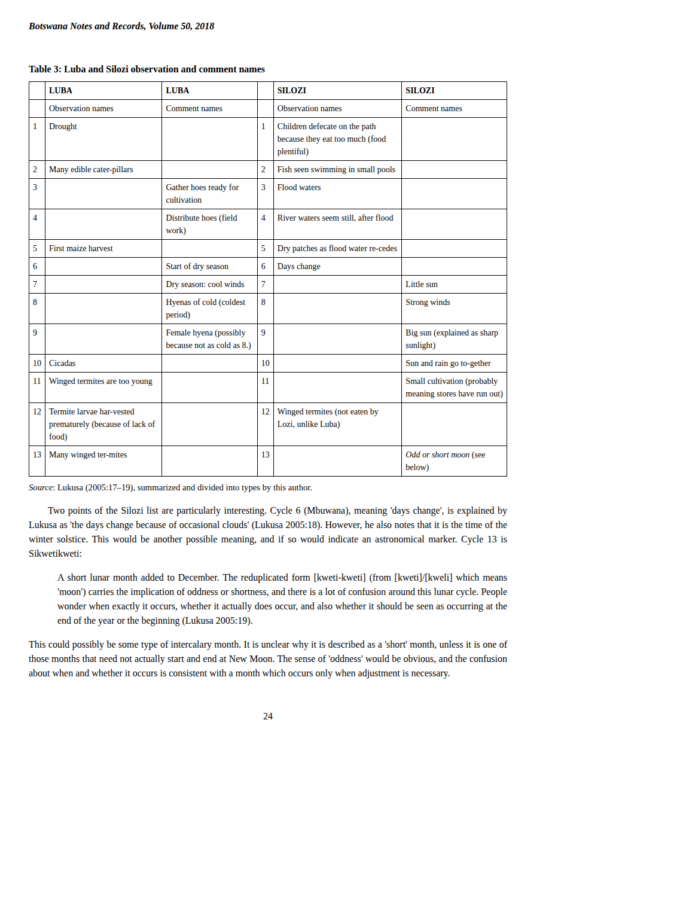Botswana Notes and Records, Volume 50, 2018
Table 3: Luba and Silozi observation and comment names
| | LUBA | LUBA | | SILOZI | SILOZI |
| | Observation names | Comment names | | Observation names | Comment names |
| 1 | Drought | | 1 | Children defecate on the path because they eat too much (food plentiful) | |
| 2 | Many edible cater-pillars | | 2 | Fish seen swimming in small pools | |
| 3 | | Gather hoes ready for cultivation | 3 | Flood waters | |
| 4 | | Distribute hoes (field work) | 4 | River waters seem still, after flood | |
| 5 | First maize harvest | | 5 | Dry patches as flood water re-cedes | |
| 6 | | Start of dry season | 6 | Days change | |
| 7 | | Dry season: cool winds | 7 | | Little sun |
| 8 | | Hyenas of cold (coldest period) | 8 | | Strong winds |
| 9 | | Female hyena (possibly because not as cold as 8.) | 9 | | Big sun (explained as sharp sunlight) |
| 10 | Cicadas | | 10 | | Sun and rain go to-gether |
| 11 | Winged termites are too young | | 11 | | Small cultivation (probably meaning stores have run out) |
| 12 | Termite larvae har-vested prematurely (because of lack of food) | | 12 | Winged termites (not eaten by Lozi, unlike Luba) | |
| 13 | Many winged ter-mites | | 13 | | Odd or short moon (see below) |
Source: Lukusa (2005:17–19), summarized and divided into types by this author.
Two points of the Silozi list are particularly interesting. Cycle 6 (Mbuwana), meaning 'days change', is explained by Lukusa as 'the days change because of occasional clouds' (Lukusa 2005:18). However, he also notes that it is the time of the winter solstice. This would be another possible meaning, and if so would indicate an astronomical marker. Cycle 13 is Sikwetikweti:
A short lunar month added to December. The reduplicated form [kweti-kweti] (from [kweti]/[kweli] which means 'moon') carries the implication of oddness or shortness, and there is a lot of confusion around this lunar cycle. People wonder when exactly it occurs, whether it actually does occur, and also whether it should be seen as occurring at the end of the year or the beginning (Lukusa 2005:19).
This could possibly be some type of intercalary month. It is unclear why it is described as a 'short' month, unless it is one of those months that need not actually start and end at New Moon. The sense of 'oddness' would be obvious, and the confusion about when and whether it occurs is consistent with a month which occurs only when adjustment is necessary.
24